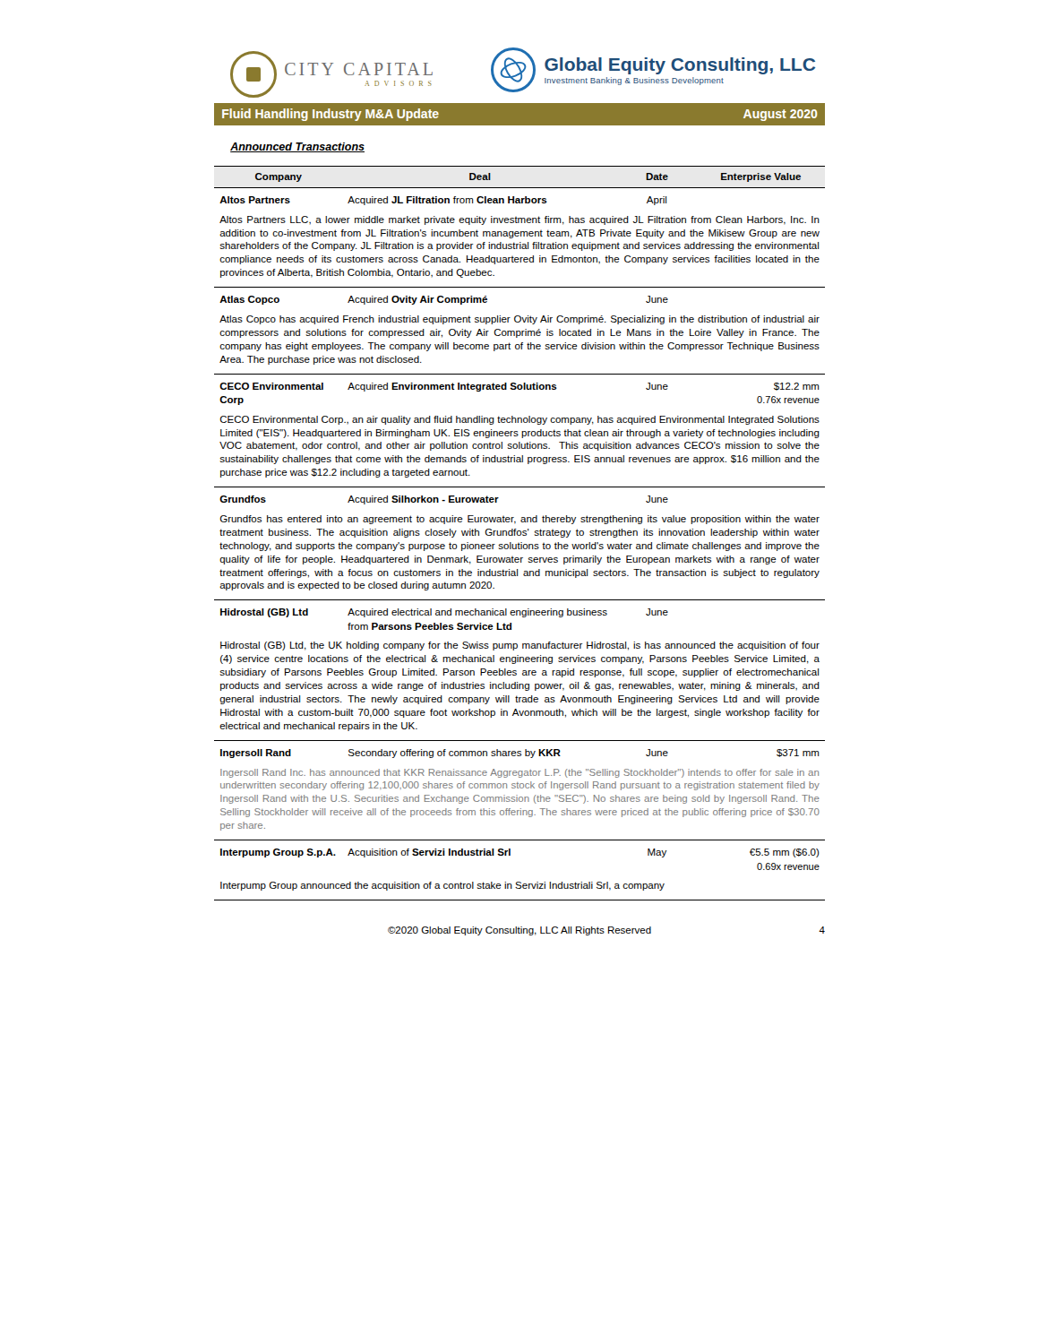CITY CAPITALADVISORS
Global Equity Consulting, LLCInvestment Banking & Business Development
Fluid Handling Industry M&A Update August 2020
Announced Transactions
| Company | Deal | Date | Enterprise Value |
| --- | --- | --- | --- |
| Altos Partners | Acquired JL Filtration from Clean Harbors | April | |
| Altos Partners LLC, a lower middle market private equity investment firm, has acquired JL Filtration from Clean Harbors, Inc. In addition to co-investment from JL Filtration's incumbent management team, ATB Private Equity and the Mikisew Group are new shareholders of the Company. JL Filtration is a provider of industrial filtration equipment and services addressing the environmental compliance needs of its customers across Canada. Headquartered in Edmonton, the Company services facilities located in the provinces of Alberta, British Colombia, Ontario, and Quebec. |
| Atlas Copco | Acquired Ovity Air Comprimé | June | |
| Atlas Copco has acquired French industrial equipment supplier Ovity Air Comprimé. Specializing in the distribution of industrial air compressors and solutions for compressed air, Ovity Air Comprimé is located in Le Mans in the Loire Valley in France. The company has eight employees. The company will become part of the service division within the Compressor Technique Business Area. The purchase price was not disclosed. |
| CECO Environmental Corp | Acquired Environment Integrated Solutions | June | $12.2 mm 0.76x revenue |
| CECO Environmental Corp., an air quality and fluid handling technology company, has acquired Environmental Integrated Solutions Limited ("EIS"). Headquartered in Birmingham UK. EIS engineers products that clean air through a variety of technologies including VOC abatement, odor control, and other air pollution control solutions. This acquisition advances CECO's mission to solve the sustainability challenges that come with the demands of industrial progress. EIS annual revenues are approx. $16 million and the purchase price was $12.2 including a targeted earnout. |
| Grundfos | Acquired Silhorkon - Eurowater | June | |
| Grundfos has entered into an agreement to acquire Eurowater, and thereby strengthening its value proposition within the water treatment business. The acquisition aligns closely with Grundfos' strategy to strengthen its innovation leadership within water technology, and supports the company's purpose to pioneer solutions to the world's water and climate challenges and improve the quality of life for people. Headquartered in Denmark, Eurowater serves primarily the European markets with a range of water treatment offerings, with a focus on customers in the industrial and municipal sectors. The transaction is subject to regulatory approvals and is expected to be closed during autumn 2020. |
| Hidrostal (GB) Ltd | Acquired electrical and mechanical engineering business from Parsons Peebles Service Ltd | June | |
| Hidrostal (GB) Ltd, the UK holding company for the Swiss pump manufacturer Hidrostal, is has announced the acquisition of four (4) service centre locations of the electrical & mechanical engineering services company, Parsons Peebles Service Limited, a subsidiary of Parsons Peebles Group Limited. Parson Peebles are a rapid response, full scope, supplier of electromechanical products and services across a wide range of industries including power, oil & gas, renewables, water, mining & minerals, and general industrial sectors. The newly acquired company will trade as Avonmouth Engineering Services Ltd and will provide Hidrostal with a custom-built 70,000 square foot workshop in Avonmouth, which will be the largest, single workshop facility for electrical and mechanical repairs in the UK. |
| Ingersoll Rand | Secondary offering of common shares by KKR | June | $371 mm |
| Ingersoll Rand Inc. has announced that KKR Renaissance Aggregator L.P. (the "Selling Stockholder") intends to offer for sale in an underwritten secondary offering 12,100,000 shares of common stock of Ingersoll Rand pursuant to a registration statement filed by Ingersoll Rand with the U.S. Securities and Exchange Commission (the "SEC"). No shares are being sold by Ingersoll Rand. The Selling Stockholder will receive all of the proceeds from this offering. The shares were priced at the public offering price of $30.70 per share. |
| Interpump Group S.p.A. | Acquisition of Servizi Industrial Srl | May | €5.5 mm ($6.0) 0.69x revenue |
| Interpump Group announced the acquisition of a control stake in Servizi Industriali Srl, a company |
©2020 Global Equity Consulting, LLC All Rights Reserved 4